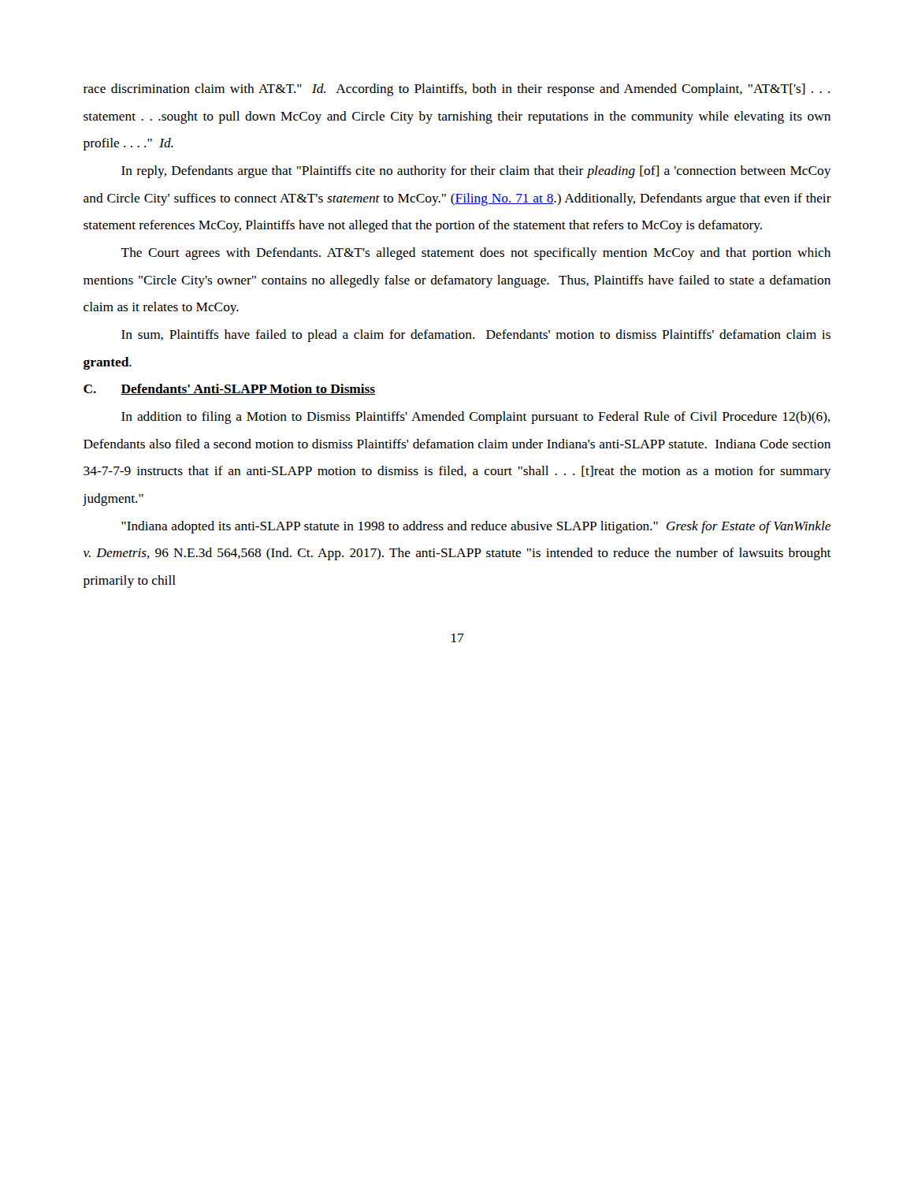race discrimination claim with AT&T." Id. According to Plaintiffs, both in their response and Amended Complaint, "AT&T['s] . . . statement . . .sought to pull down McCoy and Circle City by tarnishing their reputations in the community while elevating its own profile . . . ." Id.
In reply, Defendants argue that "Plaintiffs cite no authority for their claim that their pleading [of] a 'connection between McCoy and Circle City' suffices to connect AT&T's statement to McCoy." (Filing No. 71 at 8.) Additionally, Defendants argue that even if their statement references McCoy, Plaintiffs have not alleged that the portion of the statement that refers to McCoy is defamatory.
The Court agrees with Defendants. AT&T's alleged statement does not specifically mention McCoy and that portion which mentions "Circle City's owner" contains no allegedly false or defamatory language. Thus, Plaintiffs have failed to state a defamation claim as it relates to McCoy.
In sum, Plaintiffs have failed to plead a claim for defamation. Defendants' motion to dismiss Plaintiffs' defamation claim is granted.
C. Defendants' Anti-SLAPP Motion to Dismiss
In addition to filing a Motion to Dismiss Plaintiffs' Amended Complaint pursuant to Federal Rule of Civil Procedure 12(b)(6), Defendants also filed a second motion to dismiss Plaintiffs' defamation claim under Indiana's anti-SLAPP statute. Indiana Code section 34-7-7-9 instructs that if an anti-SLAPP motion to dismiss is filed, a court "shall . . . [t]reat the motion as a motion for summary judgment."
"Indiana adopted its anti-SLAPP statute in 1998 to address and reduce abusive SLAPP litigation." Gresk for Estate of VanWinkle v. Demetris, 96 N.E.3d 564,568 (Ind. Ct. App. 2017). The anti-SLAPP statute "is intended to reduce the number of lawsuits brought primarily to chill
17